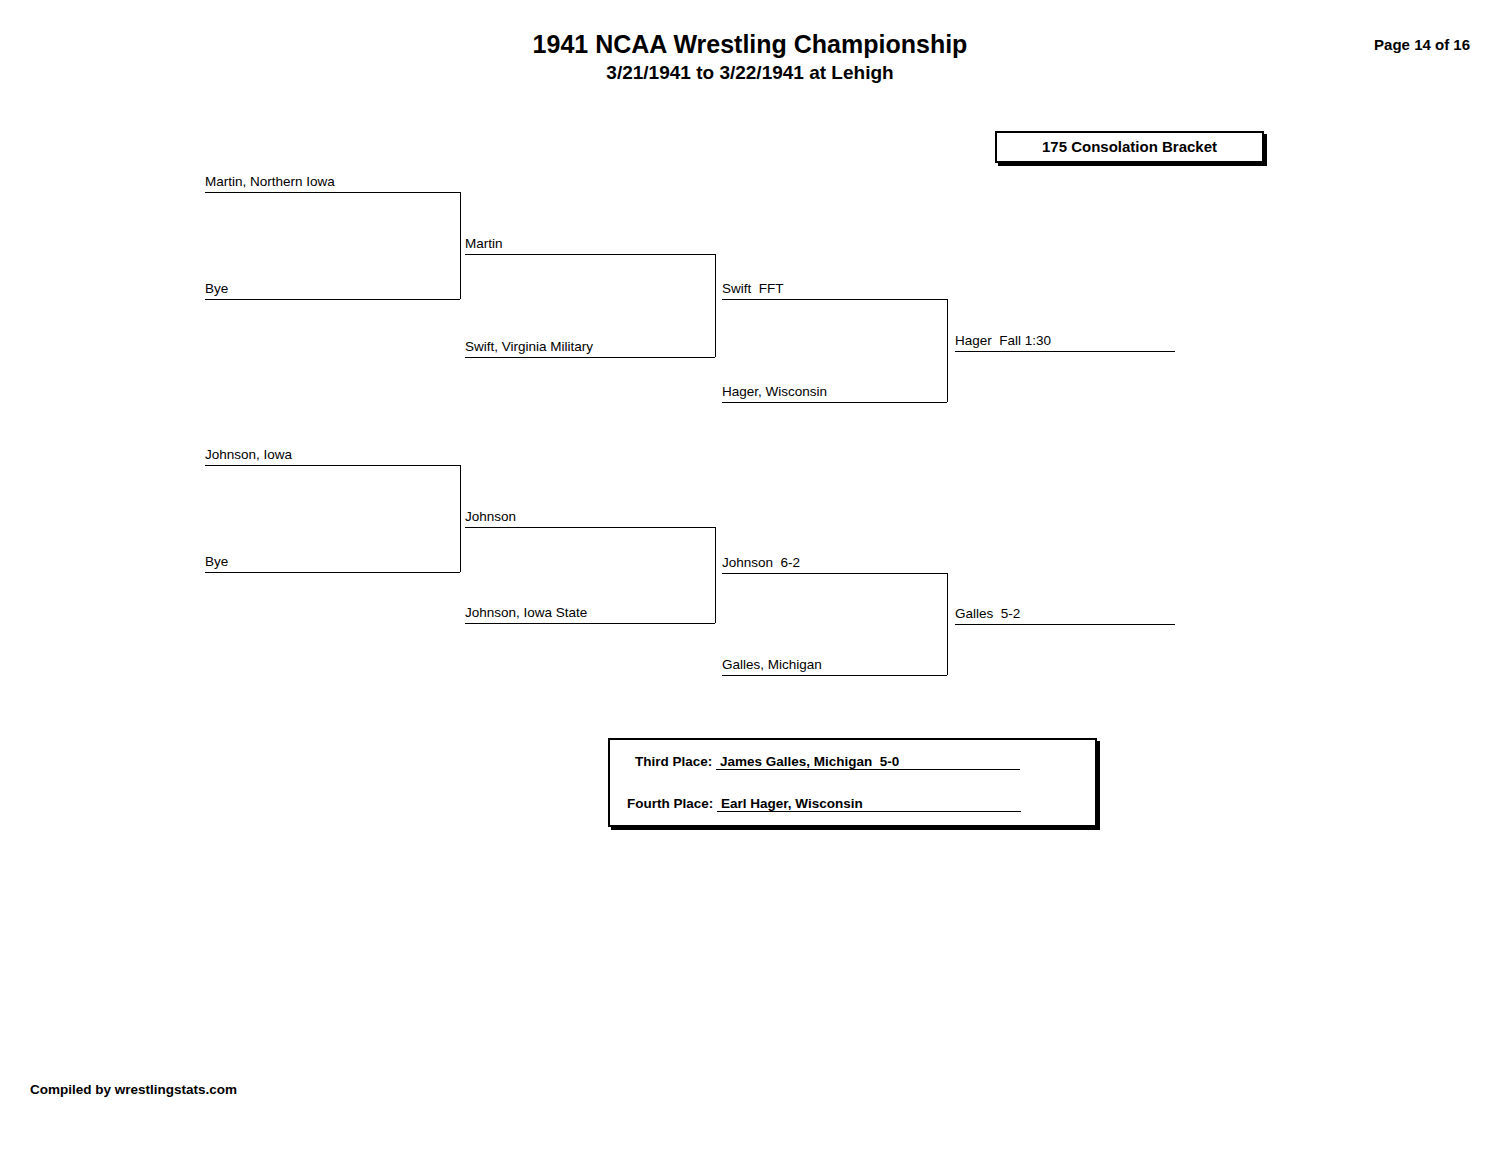Page 14 of 16
1941 NCAA Wrestling Championship
3/21/1941 to 3/22/1941 at Lehigh
175 Consolation Bracket
Martin, Northern Iowa
Bye
Martin
Swift, Virginia Military
Swift FFT
Hager, Wisconsin
Hager Fall 1:30
Johnson, Iowa
Bye
Johnson
Johnson, Iowa State
Johnson 6-2
Galles, Michigan
Galles 5-2
Third Place: James Galles, Michigan 5-0
Fourth Place: Earl Hager, Wisconsin
Compiled by wrestlingstats.com